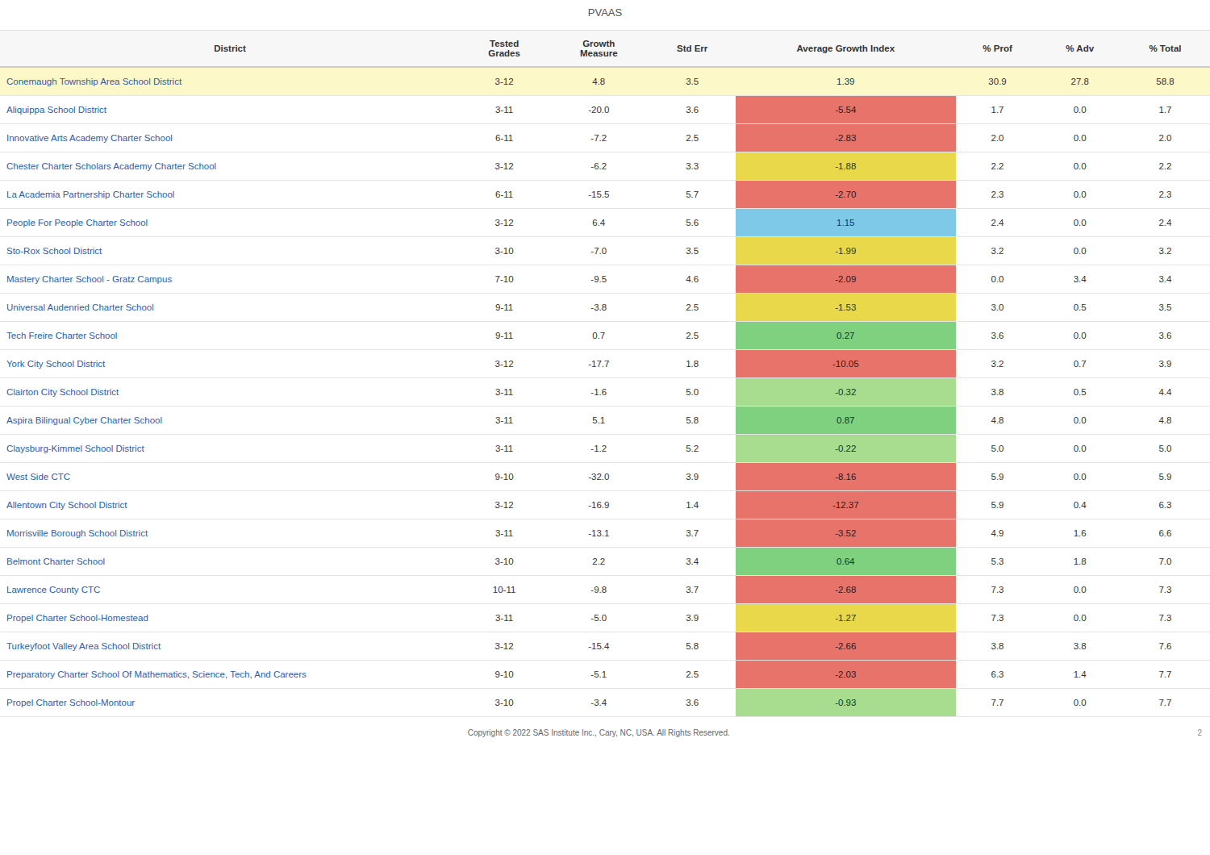PVAAS
| District | Tested Grades | Growth Measure | Std Err | Average Growth Index | % Prof | % Adv | % Total |
| --- | --- | --- | --- | --- | --- | --- | --- |
| Conemaugh Township Area School District | 3-12 | 4.8 | 3.5 | 1.39 | 30.9 | 27.8 | 58.8 |
| Aliquippa School District | 3-11 | -20.0 | 3.6 | -5.54 | 1.7 | 0.0 | 1.7 |
| Innovative Arts Academy Charter School | 6-11 | -7.2 | 2.5 | -2.83 | 2.0 | 0.0 | 2.0 |
| Chester Charter Scholars Academy Charter School | 3-12 | -6.2 | 3.3 | -1.88 | 2.2 | 0.0 | 2.2 |
| La Academia Partnership Charter School | 6-11 | -15.5 | 5.7 | -2.70 | 2.3 | 0.0 | 2.3 |
| People For People Charter School | 3-12 | 6.4 | 5.6 | 1.15 | 2.4 | 0.0 | 2.4 |
| Sto-Rox School District | 3-10 | -7.0 | 3.5 | -1.99 | 3.2 | 0.0 | 3.2 |
| Mastery Charter School - Gratz Campus | 7-10 | -9.5 | 4.6 | -2.09 | 0.0 | 3.4 | 3.4 |
| Universal Audenried Charter School | 9-11 | -3.8 | 2.5 | -1.53 | 3.0 | 0.5 | 3.5 |
| Tech Freire Charter School | 9-11 | 0.7 | 2.5 | 0.27 | 3.6 | 0.0 | 3.6 |
| York City School District | 3-12 | -17.7 | 1.8 | -10.05 | 3.2 | 0.7 | 3.9 |
| Clairton City School District | 3-11 | -1.6 | 5.0 | -0.32 | 3.8 | 0.5 | 4.4 |
| Aspira Bilingual Cyber Charter School | 3-11 | 5.1 | 5.8 | 0.87 | 4.8 | 0.0 | 4.8 |
| Claysburg-Kimmel School District | 3-11 | -1.2 | 5.2 | -0.22 | 5.0 | 0.0 | 5.0 |
| West Side CTC | 9-10 | -32.0 | 3.9 | -8.16 | 5.9 | 0.0 | 5.9 |
| Allentown City School District | 3-12 | -16.9 | 1.4 | -12.37 | 5.9 | 0.4 | 6.3 |
| Morrisville Borough School District | 3-11 | -13.1 | 3.7 | -3.52 | 4.9 | 1.6 | 6.6 |
| Belmont Charter School | 3-10 | 2.2 | 3.4 | 0.64 | 5.3 | 1.8 | 7.0 |
| Lawrence County CTC | 10-11 | -9.8 | 3.7 | -2.68 | 7.3 | 0.0 | 7.3 |
| Propel Charter School-Homestead | 3-11 | -5.0 | 3.9 | -1.27 | 7.3 | 0.0 | 7.3 |
| Turkeyfoot Valley Area School District | 3-12 | -15.4 | 5.8 | -2.66 | 3.8 | 3.8 | 7.6 |
| Preparatory Charter School Of Mathematics, Science, Tech, And Careers | 9-10 | -5.1 | 2.5 | -2.03 | 6.3 | 1.4 | 7.7 |
| Propel Charter School-Montour | 3-10 | -3.4 | 3.6 | -0.93 | 7.7 | 0.0 | 7.7 |
Copyright © 2022 SAS Institute Inc., Cary, NC, USA. All Rights Reserved. 2